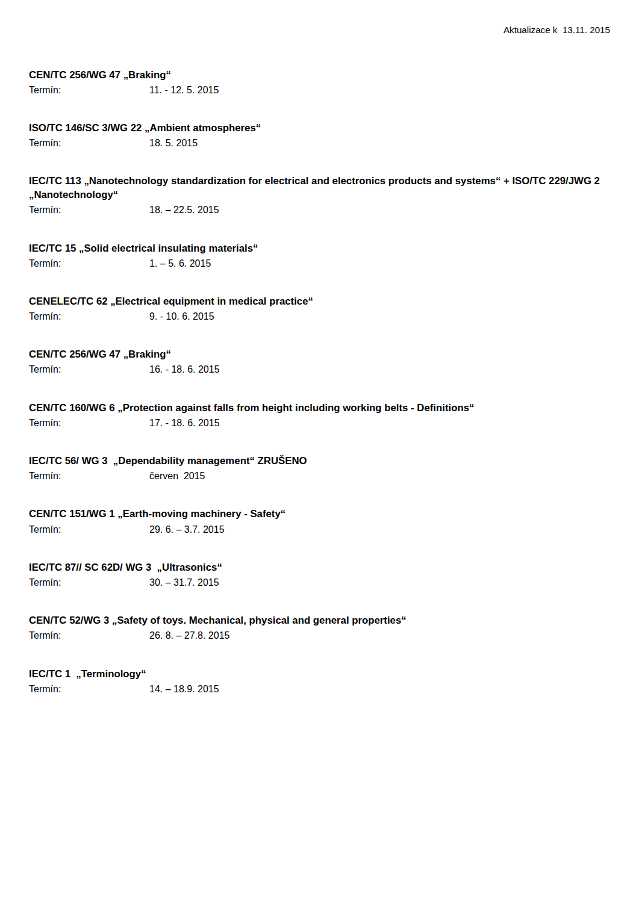Aktualizace k 13.11. 2015
CEN/TC 256/WG 47 „Braking“
Termín: 11. - 12. 5. 2015
ISO/TC 146/SC 3/WG 22 „Ambient atmospheres“
Termín: 18. 5. 2015
IEC/TC 113 „Nanotechnology standardization for electrical and electronics products and systems“ + ISO/TC 229/JWG 2 „Nanotechnology“
Termín: 18. – 22.5. 2015
IEC/TC 15 „Solid electrical insulating materials“
Termín: 1. – 5. 6. 2015
CENELEC/TC 62 „Electrical equipment in medical practice“
Termín: 9. - 10. 6. 2015
CEN/TC 256/WG 47 „Braking“
Termín: 16. - 18. 6. 2015
CEN/TC 160/WG 6 „Protection against falls from height including working belts - Definitions“
Termín: 17. - 18. 6. 2015
IEC/TC 56/ WG 3 „Dependability management“ ZRUŠENO
Termín: červen 2015
CEN/TC 151/WG 1 „Earth-moving machinery - Safety“
Termín: 29. 6. – 3.7. 2015
IEC/TC 87// SC 62D/ WG 3 „Ultrasonics“
Termín: 30. – 31.7. 2015
CEN/TC 52/WG 3 „Safety of toys. Mechanical, physical and general properties“
Termín: 26. 8. – 27.8. 2015
IEC/TC 1 „Terminology“
Termín: 14. – 18.9. 2015